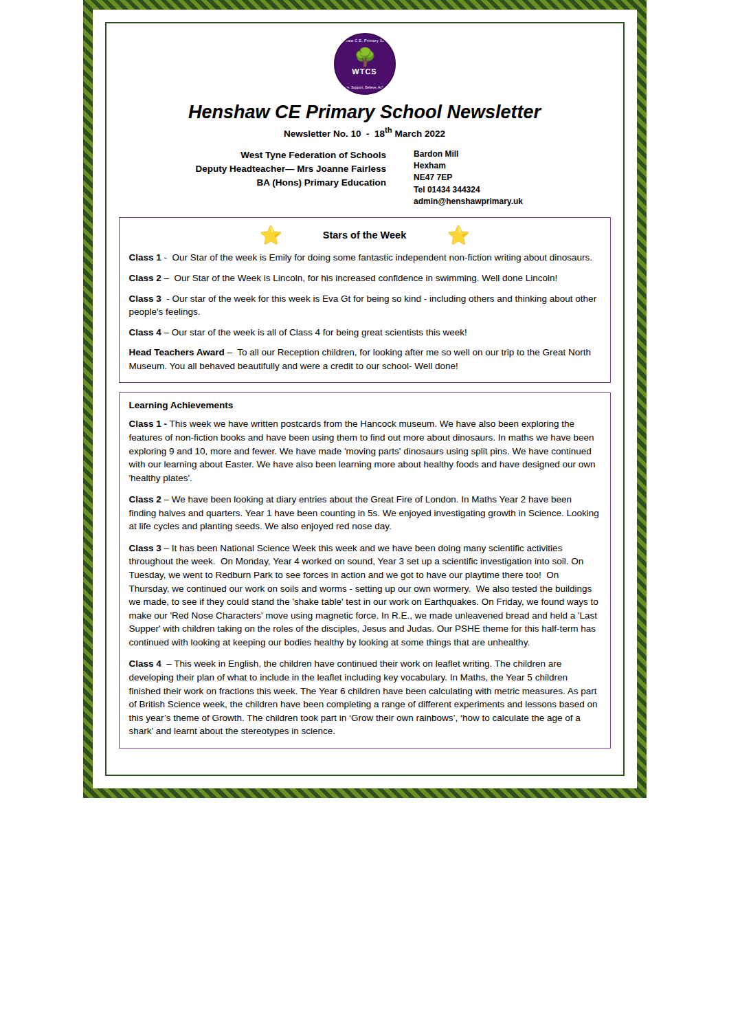Henshaw C.E. Primary School
🌳
WTCS
Inspire, Support, Believe, Achieve
Henshaw CE Primary School Newsletter
Newsletter No. 10 - 18th March 2022
West Tyne Federation of Schools
Deputy Headteacher— Mrs Joanne Fairless
BA (Hons) Primary Education
Bardon Mill
Hexham
NE47 7EP
Tel 01434 344324
admin@henshawprimary.uk
⭐
Stars of the Week
⭐
Class 1 - Our Star of the week is Emily for doing some fantastic independent non-fiction writing about dinosaurs.
Class 2 – Our Star of the Week is Lincoln, for his increased confidence in swimming. Well done Lincoln!
Class 3 - Our star of the week for this week is Eva Gt for being so kind - including others and thinking about other people's feelings.
Class 4 – Our star of the week is all of Class 4 for being great scientists this week!
Head Teachers Award – To all our Reception children, for looking after me so well on our trip to the Great North Museum. You all behaved beautifully and were a credit to our school- Well done!
Learning Achievements
Class 1 - This week we have written postcards from the Hancock museum. We have also been exploring the features of non-fiction books and have been using them to find out more about dinosaurs. In maths we have been exploring 9 and 10, more and fewer. We have made 'moving parts' dinosaurs using split pins. We have continued with our learning about Easter. We have also been learning more about healthy foods and have designed our own 'healthy plates'.
Class 2 – We have been looking at diary entries about the Great Fire of London. In Maths Year 2 have been finding halves and quarters. Year 1 have been counting in 5s. We enjoyed investigating growth in Science. Looking at life cycles and planting seeds. We also enjoyed red nose day.
Class 3 – It has been National Science Week this week and we have been doing many scientific activities throughout the week. On Monday, Year 4 worked on sound, Year 3 set up a scientific investigation into soil. On Tuesday, we went to Redburn Park to see forces in action and we got to have our playtime there too! On Thursday, we continued our work on soils and worms - setting up our own wormery. We also tested the buildings we made, to see if they could stand the 'shake table' test in our work on Earthquakes. On Friday, we found ways to make our 'Red Nose Characters' move using magnetic force. In R.E., we made unleavened bread and held a 'Last Supper' with children taking on the roles of the disciples, Jesus and Judas. Our PSHE theme for this half-term has continued with looking at keeping our bodies healthy by looking at some things that are unhealthy.
Class 4 – This week in English, the children have continued their work on leaflet writing. The children are developing their plan of what to include in the leaflet including key vocabulary. In Maths, the Year 5 children finished their work on fractions this week. The Year 6 children have been calculating with metric measures. As part of British Science week, the children have been completing a range of different experiments and lessons based on this year’s theme of Growth. The children took part in ‘Grow their own rainbows’, ‘how to calculate the age of a shark’ and learnt about the stereotypes in science.